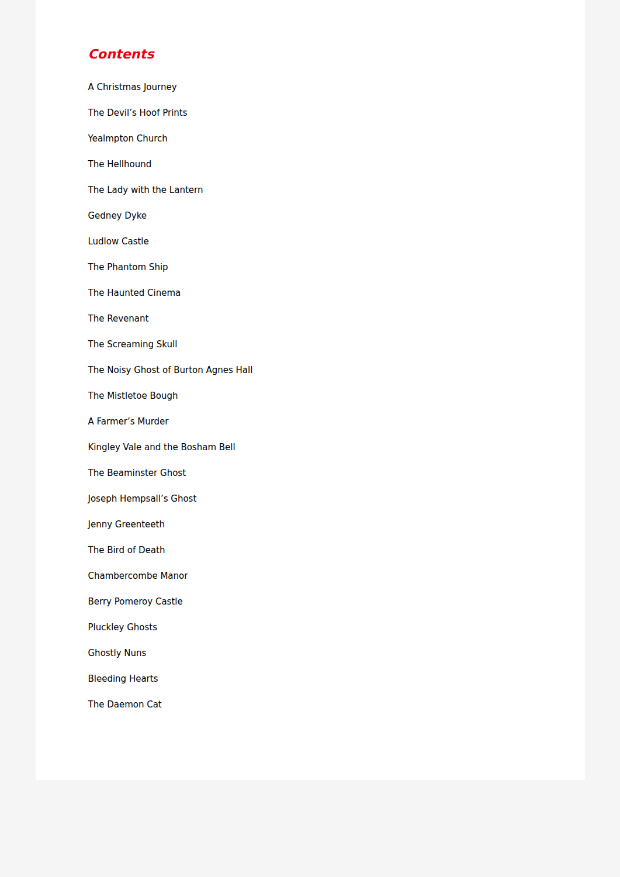Contents
A Christmas Journey
The Devil’s Hoof Prints
Yealmpton Church
The Hellhound
The Lady with the Lantern
Gedney Dyke
Ludlow Castle
The Phantom Ship
The Haunted Cinema
The Revenant
The Screaming Skull
The Noisy Ghost of Burton Agnes Hall
The Mistletoe Bough
A Farmer’s Murder
Kingley Vale and the Bosham Bell
The Beaminster Ghost
Joseph Hempsall’s Ghost
Jenny Greenteeth
The Bird of Death
Chambercombe Manor
Berry Pomeroy Castle
Pluckley Ghosts
Ghostly Nuns
Bleeding Hearts
The Daemon Cat